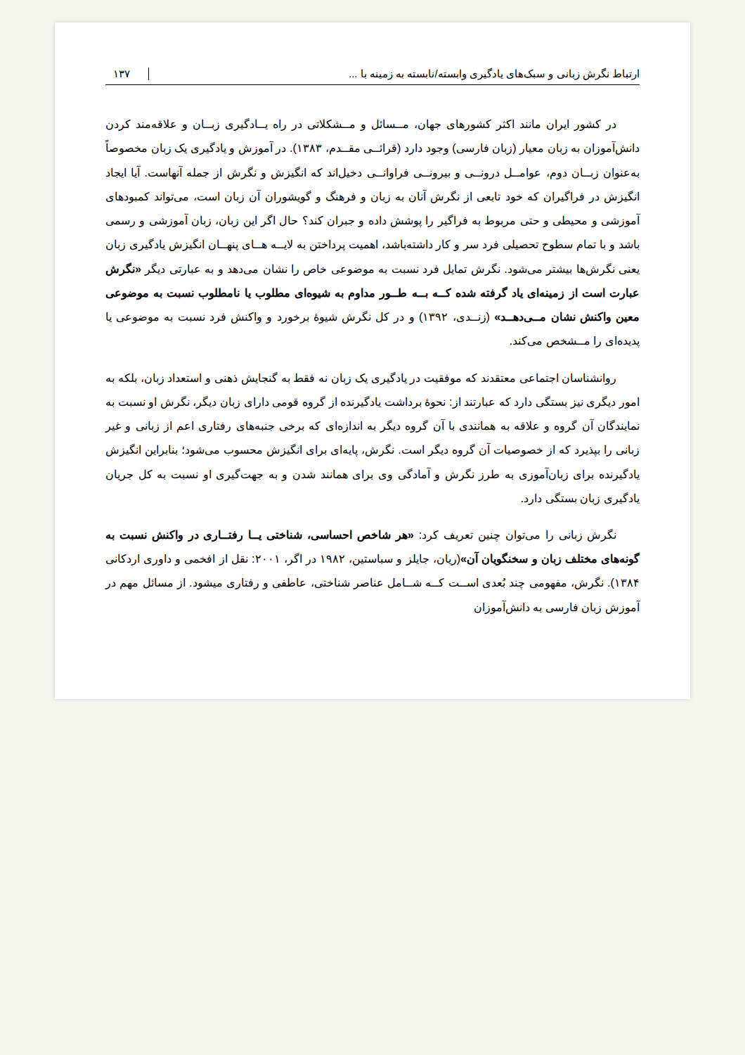ارتباط نگرش زبانی و سبک‌های یادگیری وابسته/نابسته به زمینه با ...
۱۳۷
در کشور ایران مانند اکثر کشورهای جهان، مــسائل و مــشکلاتی در راه یــادگیری زبــان و علاقه‌مند کردن دانش‌آموزان به زبان معیار (زبان فارسی) وجود دارد (قرائــی مقــدم، ۱۳۸۳). در آموزش و یادگیری یک زبان مخصوصاً به‌عنوان زبــان دوم، عوامــل درونــی و بیرونــی فراوانــی دخیل‌اند که انگیزش و نگرش از جمله آنهاست. آیا ایجاد انگیزش در فراگیران که خود تابعی از نگرش آنان به زبان و فرهنگ و گویشوران آن زبان است، می‌تواند کمبودهای آموزشی و محیطی و حتی مربوط به فراگیر را پوشش داده و جبران کند؟ حال اگر این زبان، زبان آموزشی و رسمی باشد و با تمام سطوح تحصیلی فرد سر و کار داشته‌باشد، اهمیت پرداختن به لایــه هــای پنهــان انگیزش یادگیری زبان یعنی نگرش‌ها بیشتر می‌شود. نگرش تمایل فرد نسبت به موضوعی خاص را نشان می‌دهد و به عبارتی دیگر «نگرش عبارت است از زمینه‌ای یاد گرفته شده کــه بــه طــور مداوم به شیوه‌ای مطلوب یا نامطلوب نسبت به موضوعی معین واکنش نشان مــی‌دهــد» (زنــدی، ۱۳۹۲) و در کل نگرش شیوهٔ برخورد و واکنش فرد نسبت به موضوعی یا پدیده‌ای را مــشخص می‌کند.
روانشناسان اجتماعی معتقدند که موفقیت در یادگیری یک زبان نه فقط به گنجایش ذهنی و استعداد زبان، بلکه به امور دیگری نیز بستگی دارد که عبارتند از: نحوهٔ برداشت یادگیرنده از گروه قومی دارای زبان دیگر، نگرش او نسبت به نمایندگان آن گروه و علاقه به همانندی با آن گروه دیگر به اندازه‌ای که برخی جنبه‌های رفتاری اعم از زبانی و غیر زبانی را بپذیرد که از خصوصیات آن گروه دیگر است. نگرش، پایه‌ای برای انگیزش محسوب می‌شود؛ بنابراین انگیزش یادگیرنده برای زبان‌آموزی به طرز نگرش و آمادگی وی برای همانند شدن و به جهت‌گیری او نسبت به کل جریان یادگیری زبان بستگی دارد.
نگرش زبانی را می‌توان چنین تعریف کرد: «هر شاخص احساسی، شناختی یــا رفتــاری در واکنش نسبت به گونه‌های مختلف زبان و سخنگویان آن»(ریان، جایلز و سباستین، ۱۹۸۲ در اگر، ۲۰۰۱: نقل از افخمی و داوری اردکانی ۱۳۸۴). نگرش، مفهومی چند بُعدی اســت کــه شــامل عناصر شناختی، عاطفی و رفتاری میشود. از مسائل مهم در آموزش زبان فارسی به دانش‌آموزان